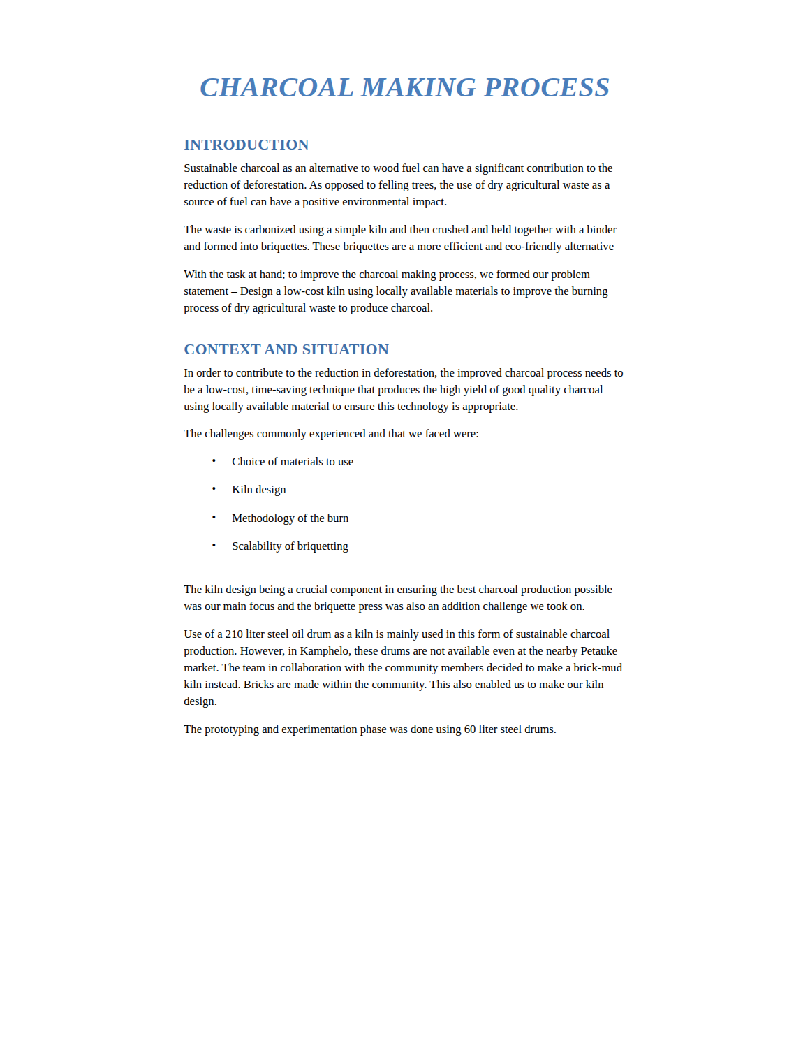CHARCOAL MAKING PROCESS
INTRODUCTION
Sustainable charcoal as an alternative to wood fuel can have a significant contribution to the reduction of deforestation. As opposed to felling trees, the use of dry agricultural waste as a source of fuel can have a positive environmental impact.
The waste is carbonized using a simple kiln and then crushed and held together with a binder and formed into briquettes. These briquettes are a more efficient and eco-friendly alternative
With the task at hand; to improve the charcoal making process, we formed our problem statement – Design a low-cost kiln using locally available materials to improve the burning process of dry agricultural waste to produce charcoal.
CONTEXT AND SITUATION
In order to contribute to the reduction in deforestation, the improved charcoal process needs to be a low-cost, time-saving technique that produces the high yield of good quality charcoal using locally available material to ensure this technology is appropriate.
The challenges commonly experienced and that we faced were:
Choice of materials to use
Kiln design
Methodology of the burn
Scalability of briquetting
The kiln design being a crucial component in ensuring the best charcoal production possible was our main focus and the briquette press was also an addition challenge we took on.
Use of a 210 liter steel oil drum as a kiln is mainly used in this form of sustainable charcoal production. However, in Kamphelo, these drums are not available even at the nearby Petauke market. The team in collaboration with the community members decided to make a brick-mud kiln instead. Bricks are made within the community. This also enabled us to make our kiln design.
The prototyping and experimentation phase was done using 60 liter steel drums.